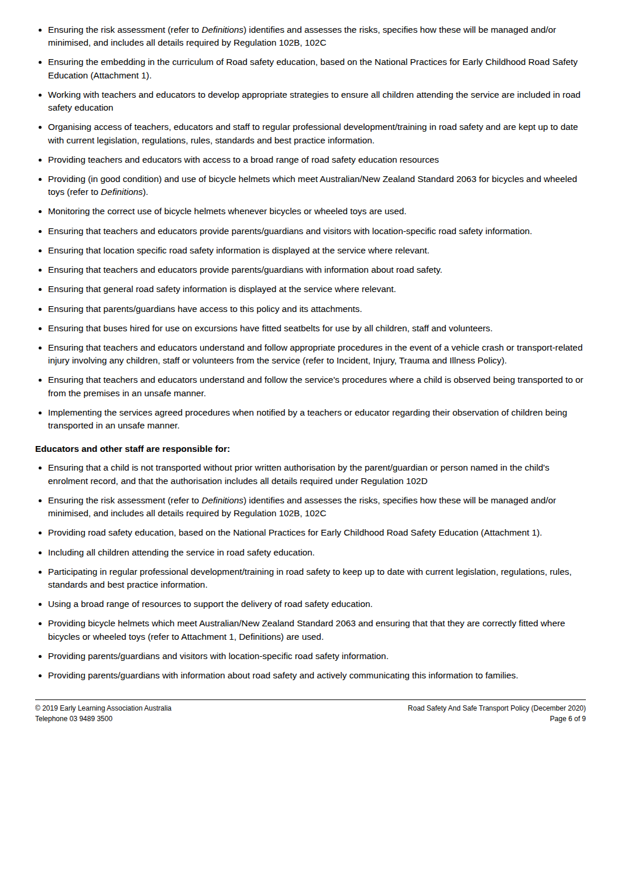Ensuring the risk assessment (refer to Definitions) identifies and assesses the risks, specifies how these will be managed and/or minimised, and includes all details required by Regulation 102B, 102C
Ensuring the embedding in the curriculum of Road safety education, based on the National Practices for Early Childhood Road Safety Education (Attachment 1).
Working with teachers and educators to develop appropriate strategies to ensure all children attending the service are included in road safety education
Organising access of teachers, educators and staff to regular professional development/training in road safety and are kept up to date with current legislation, regulations, rules, standards and best practice information.
Providing teachers and educators with access to a broad range of road safety education resources
Providing (in good condition) and use of bicycle helmets which meet Australian/New Zealand Standard 2063 for bicycles and wheeled toys (refer to Definitions).
Monitoring the correct use of bicycle helmets whenever bicycles or wheeled toys are used.
Ensuring that teachers and educators provide parents/guardians and visitors with location-specific road safety information.
Ensuring that location specific road safety information is displayed at the service where relevant.
Ensuring that teachers and educators provide parents/guardians with information about road safety.
Ensuring that general road safety information is displayed at the service where relevant.
Ensuring that parents/guardians have access to this policy and its attachments.
Ensuring that buses hired for use on excursions have fitted seatbelts for use by all children, staff and volunteers.
Ensuring that teachers and educators understand and follow appropriate procedures in the event of a vehicle crash or transport-related injury involving any children, staff or volunteers from the service (refer to Incident, Injury, Trauma and Illness Policy).
Ensuring that teachers and educators understand and follow the service's procedures where a child is observed being transported to or from the premises in an unsafe manner.
Implementing the services agreed procedures when notified by a teachers or educator regarding their observation of children being transported in an unsafe manner.
Educators and other staff are responsible for:
Ensuring that a child is not transported without prior written authorisation by the parent/guardian or person named in the child's enrolment record, and that the authorisation includes all details required under Regulation 102D
Ensuring the risk assessment (refer to Definitions) identifies and assesses the risks, specifies how these will be managed and/or minimised, and includes all details required by Regulation 102B, 102C
Providing road safety education, based on the National Practices for Early Childhood Road Safety Education (Attachment 1).
Including all children attending the service in road safety education.
Participating in regular professional development/training in road safety to keep up to date with current legislation, regulations, rules, standards and best practice information.
Using a broad range of resources to support the delivery of road safety education.
Providing bicycle helmets which meet Australian/New Zealand Standard 2063 and ensuring that that they are correctly fitted where bicycles or wheeled toys (refer to Attachment 1, Definitions) are used.
Providing parents/guardians and visitors with location-specific road safety information.
Providing parents/guardians with information about road safety and actively communicating this information to families.
© 2019 Early Learning Association Australia
Telephone 03 9489 3500
Road Safety And Safe Transport Policy (December 2020)
Page 6 of 9